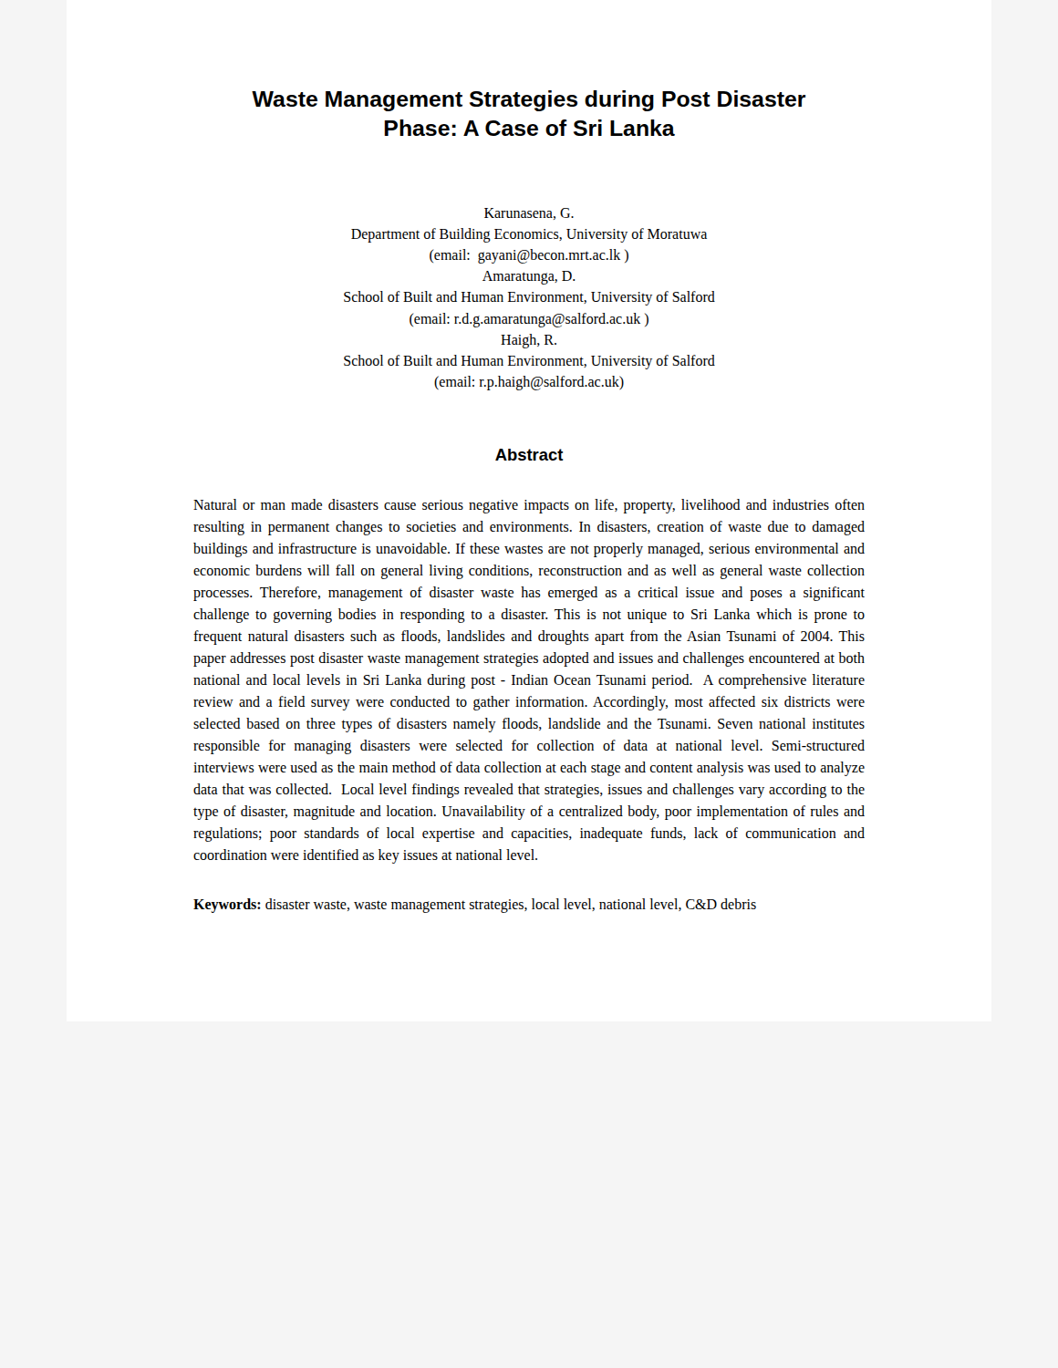Waste Management Strategies during Post Disaster
Phase: A Case of Sri Lanka
Karunasena, G.
Department of Building Economics, University of Moratuwa
(email: gayani@becon.mrt.ac.lk )
Amaratunga, D.
School of Built and Human Environment, University of Salford
(email: r.d.g.amaratunga@salford.ac.uk )
Haigh, R.
School of Built and Human Environment, University of Salford
(email: r.p.haigh@salford.ac.uk)
Abstract
Natural or man made disasters cause serious negative impacts on life, property, livelihood and industries often resulting in permanent changes to societies and environments. In disasters, creation of waste due to damaged buildings and infrastructure is unavoidable. If these wastes are not properly managed, serious environmental and economic burdens will fall on general living conditions, reconstruction and as well as general waste collection processes. Therefore, management of disaster waste has emerged as a critical issue and poses a significant challenge to governing bodies in responding to a disaster. This is not unique to Sri Lanka which is prone to frequent natural disasters such as floods, landslides and droughts apart from the Asian Tsunami of 2004. This paper addresses post disaster waste management strategies adopted and issues and challenges encountered at both national and local levels in Sri Lanka during post - Indian Ocean Tsunami period. A comprehensive literature review and a field survey were conducted to gather information. Accordingly, most affected six districts were selected based on three types of disasters namely floods, landslide and the Tsunami. Seven national institutes responsible for managing disasters were selected for collection of data at national level. Semi-structured interviews were used as the main method of data collection at each stage and content analysis was used to analyze data that was collected. Local level findings revealed that strategies, issues and challenges vary according to the type of disaster, magnitude and location. Unavailability of a centralized body, poor implementation of rules and regulations; poor standards of local expertise and capacities, inadequate funds, lack of communication and coordination were identified as key issues at national level.
Keywords: disaster waste, waste management strategies, local level, national level, C&D debris